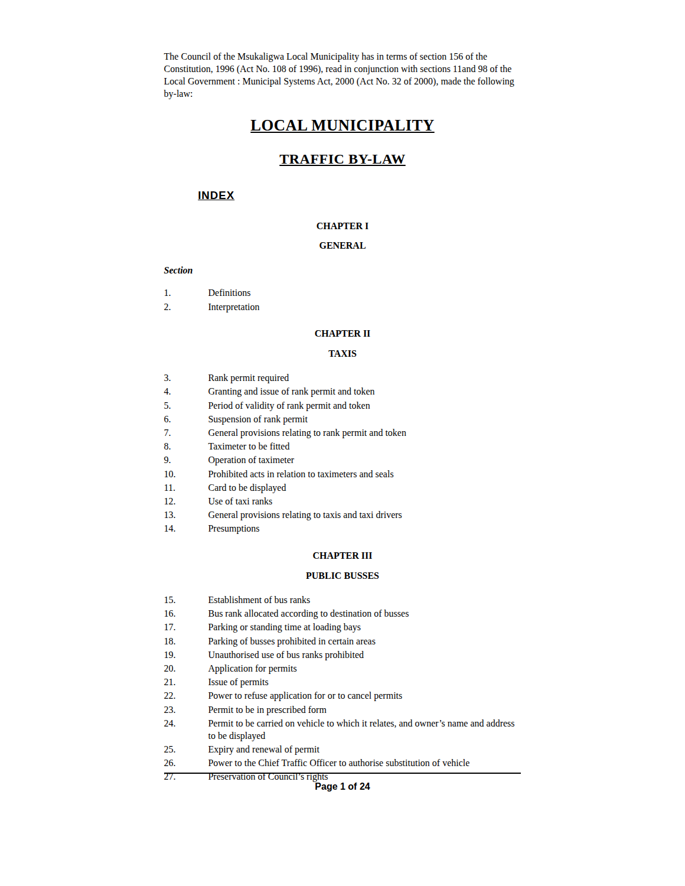The Council of the Msukaligwa Local Municipality has in terms of section 156 of the Constitution, 1996 (Act No. 108 of 1996), read in conjunction with sections 11and 98 of the Local Government : Municipal Systems Act, 2000 (Act No. 32 of 2000), made the following by-law:
LOCAL MUNICIPALITY
TRAFFIC BY-LAW
INDEX
CHAPTER I
GENERAL
Section
| 1. | Definitions |
| 2. | Interpretation |
CHAPTER II
TAXIS
| 3. | Rank permit required |
| 4. | Granting and issue of rank permit and token |
| 5. | Period of validity of rank permit and token |
| 6. | Suspension of rank permit |
| 7. | General provisions relating to rank permit and token |
| 8. | Taximeter to be fitted |
| 9. | Operation of taximeter |
| 10. | Prohibited acts in relation to taximeters and seals |
| 11. | Card to be displayed |
| 12. | Use of taxi ranks |
| 13. | General provisions relating to taxis and taxi drivers |
| 14. | Presumptions |
CHAPTER III
PUBLIC BUSSES
| 15. | Establishment of bus ranks |
| 16. | Bus rank allocated according to destination of busses |
| 17. | Parking or standing time at loading bays |
| 18. | Parking of busses prohibited in certain areas |
| 19. | Unauthorised use of bus ranks prohibited |
| 20. | Application for permits |
| 21. | Issue of permits |
| 22. | Power to refuse application for or to cancel permits |
| 23. | Permit to be in prescribed form |
| 24. | Permit to be carried on vehicle to which it relates, and owner’s name and address to be displayed |
| 25. | Expiry and renewal of permit |
| 26. | Power to the Chief Traffic Officer to authorise substitution of vehicle |
| 27. | Preservation of Council’s rights |
Page 1 of 24